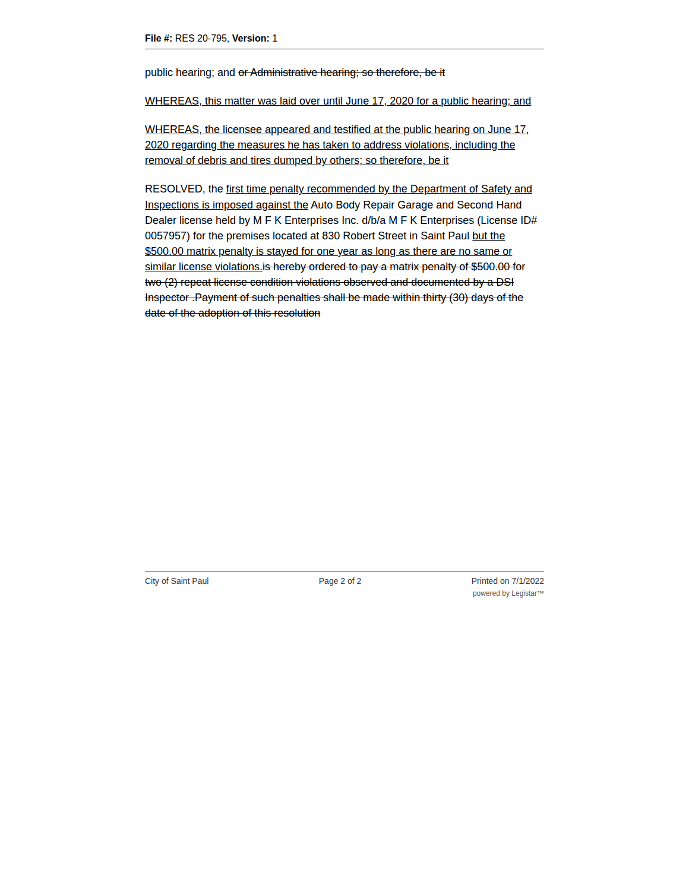File #: RES 20-795, Version: 1
public hearing; and or Administrative hearing; so therefore, be it
WHEREAS, this matter was laid over until June 17, 2020 for a public hearing; and
WHEREAS, the licensee appeared and testified at the public hearing on June 17, 2020 regarding the measures he has taken to address violations, including the removal of debris and tires dumped by others; so therefore, be it
RESOLVED, the first time penalty recommended by the Department of Safety and Inspections is imposed against the Auto Body Repair Garage and Second Hand Dealer license held by M F K Enterprises Inc. d/b/a M F K Enterprises (License ID# 0057957) for the premises located at 830 Robert Street in Saint Paul but the $500.00 matrix penalty is stayed for one year as long as there are no same or similar license violations. is hereby ordered to pay a matrix penalty of $500.00 for two (2) repeat license condition violations observed and documented by a DSI Inspector .Payment of such penalties shall be made within thirty (30) days of the date of the adoption of this resolution
City of Saint Paul
Page 2 of 2
Printed on 7/1/2022
powered by Legistar™